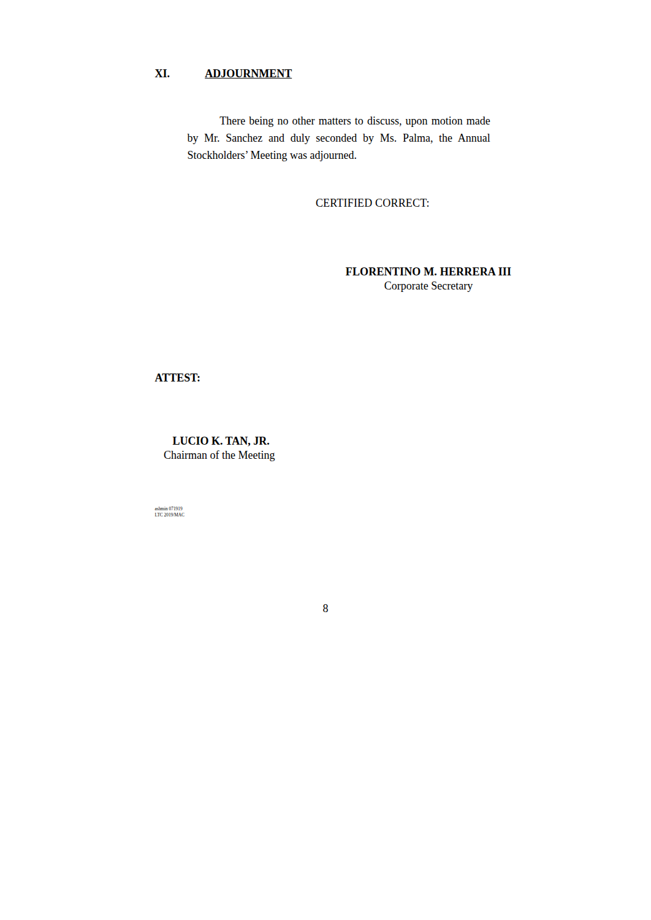XI. ADJOURNMENT
There being no other matters to discuss, upon motion made by Mr. Sanchez and duly seconded by Ms. Palma, the Annual Stockholders’ Meeting was adjourned.
CERTIFIED CORRECT:
FLORENTINO M. HERRERA III
Corporate Secretary
ATTEST:
LUCIO K. TAN, JR.
Chairman of the Meeting
ashmin 071919
LTC 2019/MAC
8